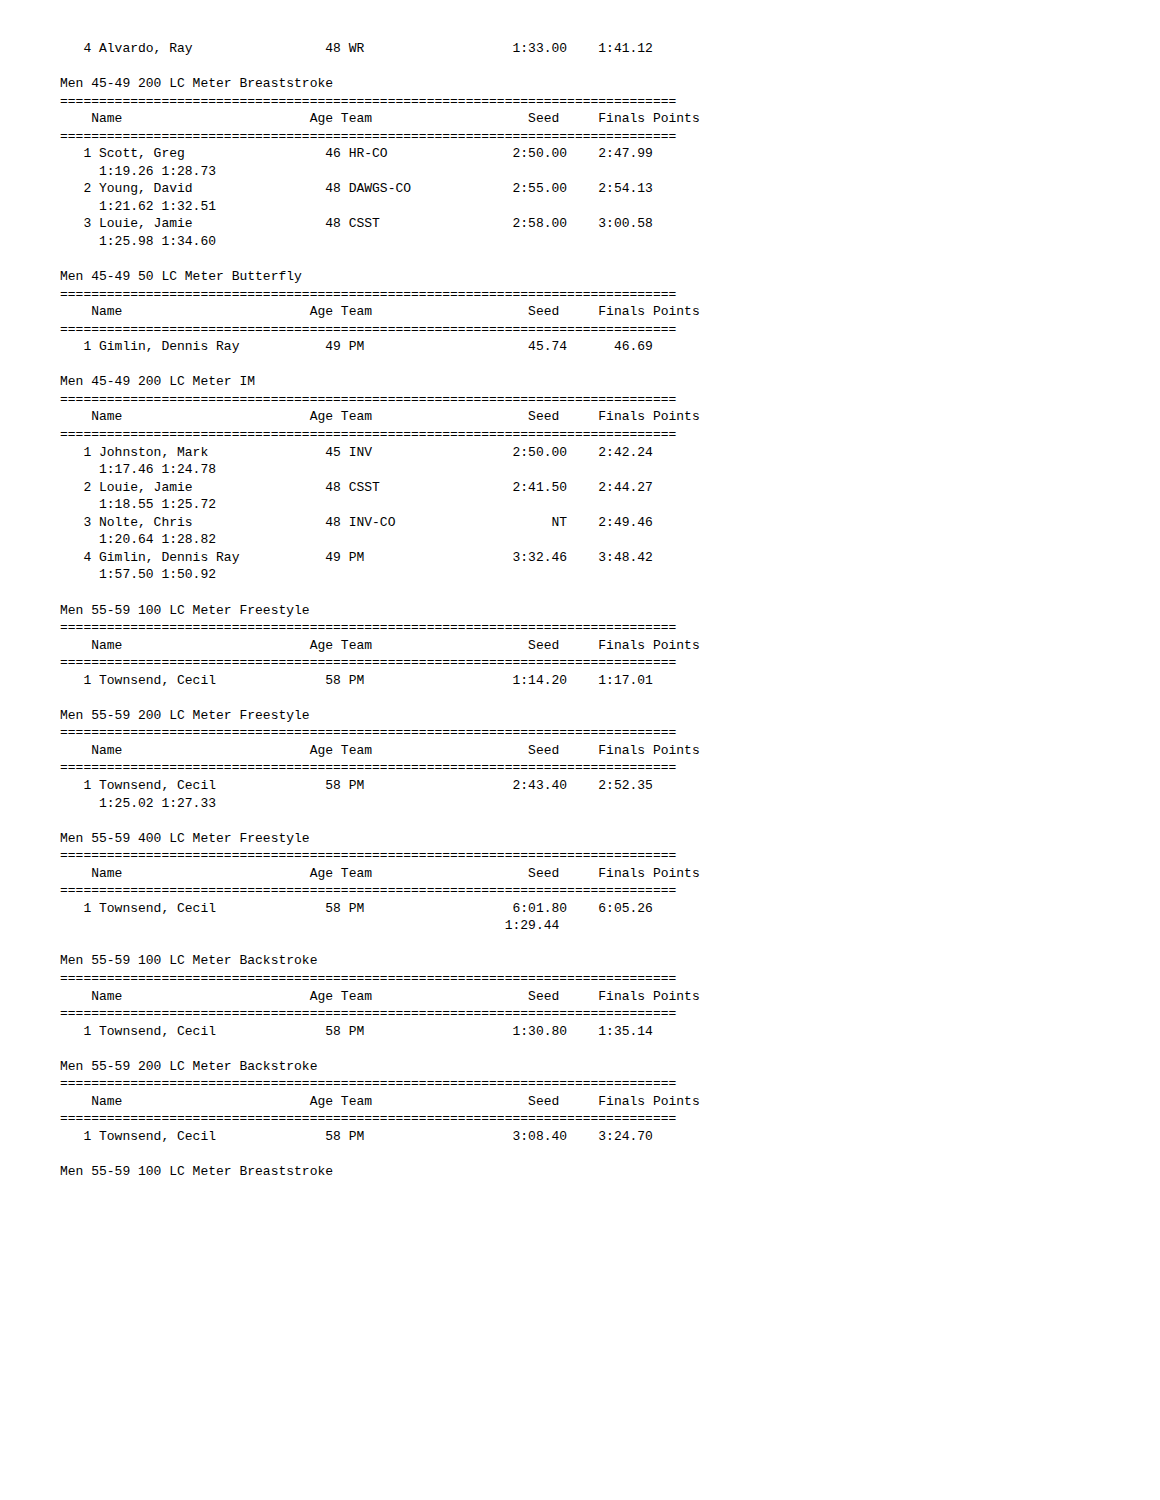4 Alvardo, Ray                 48 WR                   1:33.00    1:41.12

Men 45-49 200 LC Meter Breaststroke
===============================================================================
    Name                        Age Team                    Seed     Finals Points
===============================================================================
   1 Scott, Greg                  46 HR-CO                2:50.00    2:47.99
     1:19.26 1:28.73
   2 Young, David                 48 DAWGS-CO             2:55.00    2:54.13
     1:21.62 1:32.51
   3 Louie, Jamie                 48 CSST                 2:58.00    3:00.58
     1:25.98 1:34.60

Men 45-49 50 LC Meter Butterfly
===============================================================================
    Name                        Age Team                    Seed     Finals Points
===============================================================================
   1 Gimlin, Dennis Ray           49 PM                     45.74      46.69

Men 45-49 200 LC Meter IM
===============================================================================
    Name                        Age Team                    Seed     Finals Points
===============================================================================
   1 Johnston, Mark               45 INV                  2:50.00    2:42.24
     1:17.46 1:24.78
   2 Louie, Jamie                 48 CSST                 2:41.50    2:44.27
     1:18.55 1:25.72
   3 Nolte, Chris                 48 INV-CO                    NT    2:49.46
     1:20.64 1:28.82
   4 Gimlin, Dennis Ray           49 PM                   3:32.46    3:48.42
     1:57.50 1:50.92

Men 55-59 100 LC Meter Freestyle
===============================================================================
    Name                        Age Team                    Seed     Finals Points
===============================================================================
   1 Townsend, Cecil              58 PM                   1:14.20    1:17.01

Men 55-59 200 LC Meter Freestyle
===============================================================================
    Name                        Age Team                    Seed     Finals Points
===============================================================================
   1 Townsend, Cecil              58 PM                   2:43.40    2:52.35
     1:25.02 1:27.33

Men 55-59 400 LC Meter Freestyle
===============================================================================
    Name                        Age Team                    Seed     Finals Points
===============================================================================
   1 Townsend, Cecil              58 PM                   6:01.80    6:05.26
                                                         1:29.44

Men 55-59 100 LC Meter Backstroke
===============================================================================
    Name                        Age Team                    Seed     Finals Points
===============================================================================
   1 Townsend, Cecil              58 PM                   1:30.80    1:35.14

Men 55-59 200 LC Meter Backstroke
===============================================================================
    Name                        Age Team                    Seed     Finals Points
===============================================================================
   1 Townsend, Cecil              58 PM                   3:08.40    3:24.70

Men 55-59 100 LC Meter Breaststroke